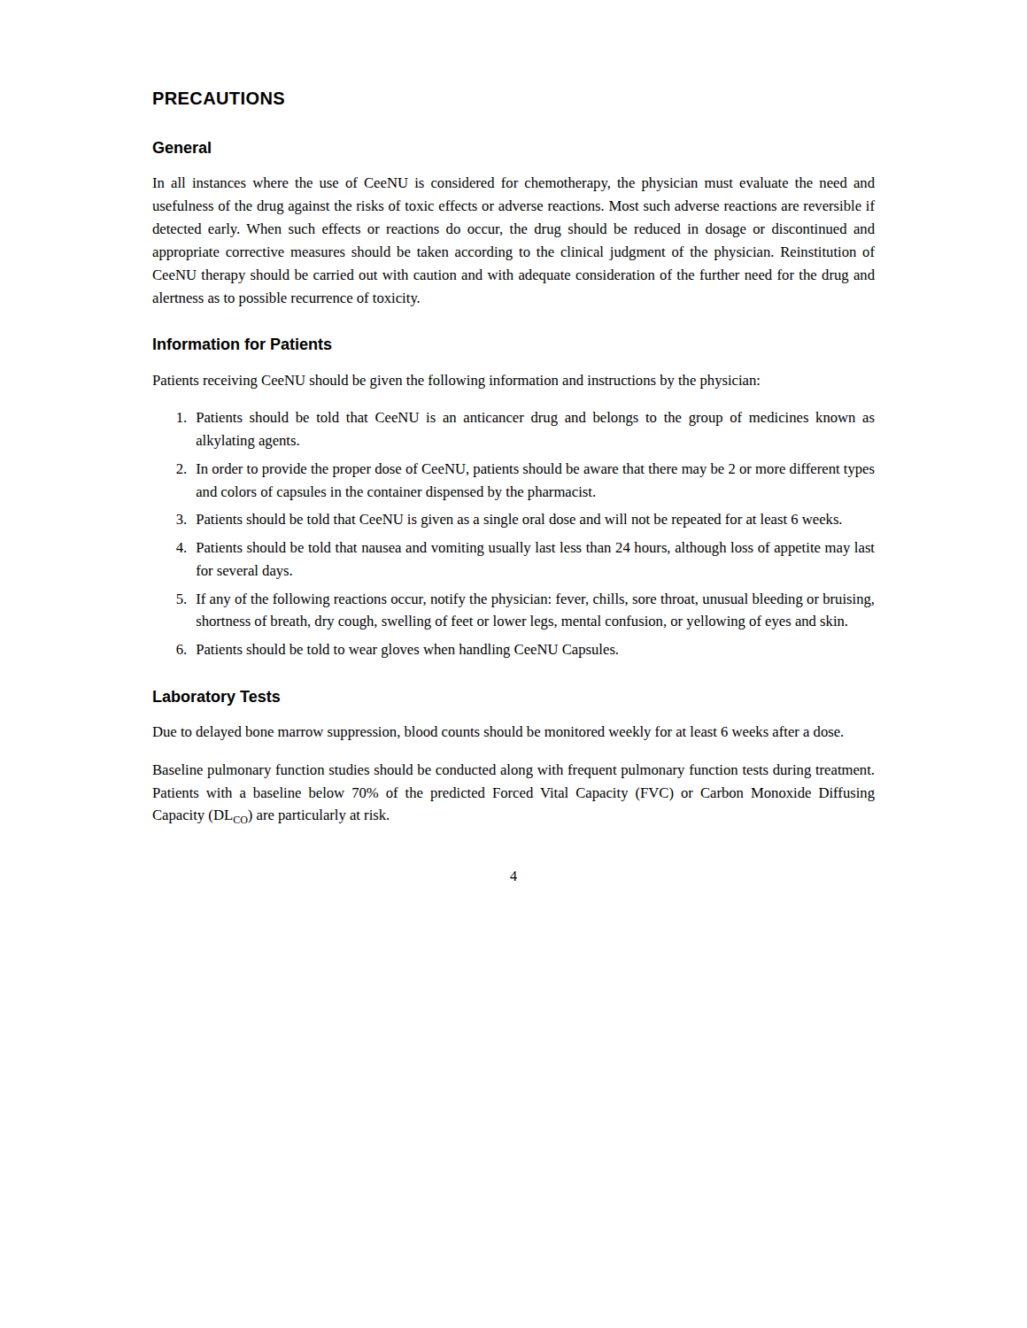PRECAUTIONS
General
In all instances where the use of CeeNU is considered for chemotherapy, the physician must evaluate the need and usefulness of the drug against the risks of toxic effects or adverse reactions. Most such adverse reactions are reversible if detected early. When such effects or reactions do occur, the drug should be reduced in dosage or discontinued and appropriate corrective measures should be taken according to the clinical judgment of the physician. Reinstitution of CeeNU therapy should be carried out with caution and with adequate consideration of the further need for the drug and alertness as to possible recurrence of toxicity.
Information for Patients
Patients receiving CeeNU should be given the following information and instructions by the physician:
Patients should be told that CeeNU is an anticancer drug and belongs to the group of medicines known as alkylating agents.
In order to provide the proper dose of CeeNU, patients should be aware that there may be 2 or more different types and colors of capsules in the container dispensed by the pharmacist.
Patients should be told that CeeNU is given as a single oral dose and will not be repeated for at least 6 weeks.
Patients should be told that nausea and vomiting usually last less than 24 hours, although loss of appetite may last for several days.
If any of the following reactions occur, notify the physician: fever, chills, sore throat, unusual bleeding or bruising, shortness of breath, dry cough, swelling of feet or lower legs, mental confusion, or yellowing of eyes and skin.
Patients should be told to wear gloves when handling CeeNU Capsules.
Laboratory Tests
Due to delayed bone marrow suppression, blood counts should be monitored weekly for at least 6 weeks after a dose.
Baseline pulmonary function studies should be conducted along with frequent pulmonary function tests during treatment. Patients with a baseline below 70% of the predicted Forced Vital Capacity (FVC) or Carbon Monoxide Diffusing Capacity (DLCO) are particularly at risk.
4